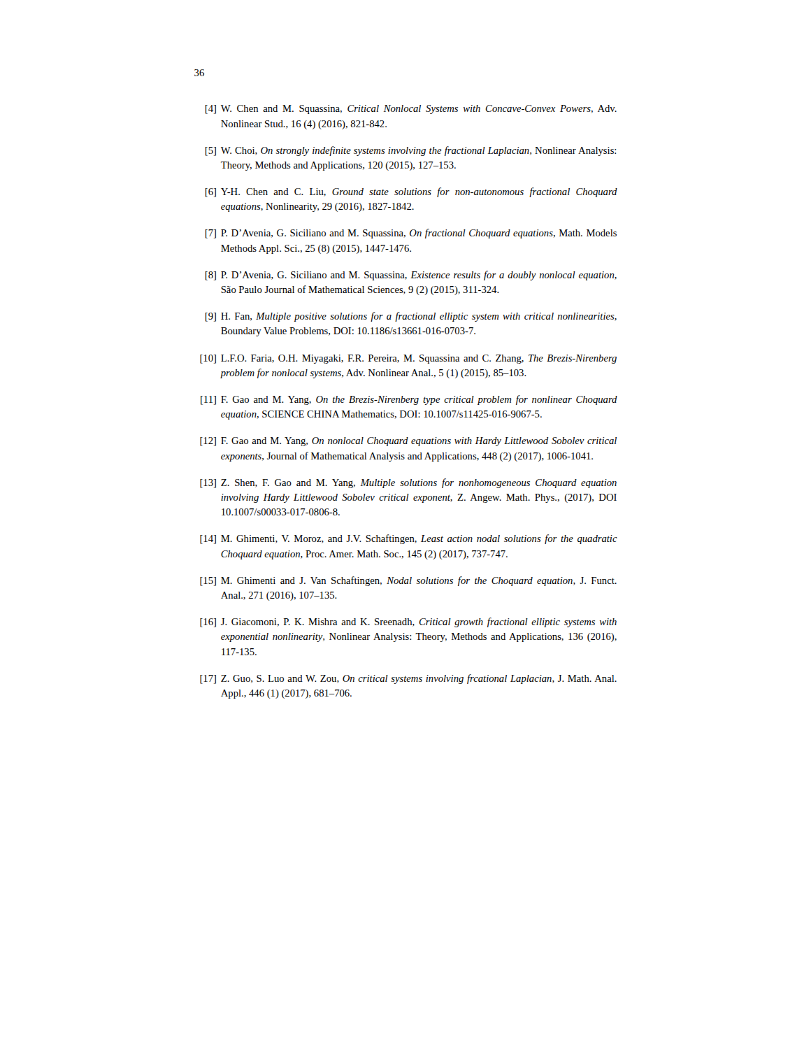36
[4] W. Chen and M. Squassina, Critical Nonlocal Systems with Concave-Convex Powers, Adv. Nonlinear Stud., 16 (4) (2016), 821-842.
[5] W. Choi, On strongly indefinite systems involving the fractional Laplacian, Nonlinear Analysis: Theory, Methods and Applications, 120 (2015), 127–153.
[6] Y-H. Chen and C. Liu, Ground state solutions for non-autonomous fractional Choquard equations, Nonlinearity, 29 (2016), 1827-1842.
[7] P. D’Avenia, G. Siciliano and M. Squassina, On fractional Choquard equations, Math. Models Methods Appl. Sci., 25 (8) (2015), 1447-1476.
[8] P. D’Avenia, G. Siciliano and M. Squassina, Existence results for a doubly nonlocal equation, São Paulo Journal of Mathematical Sciences, 9 (2) (2015), 311-324.
[9] H. Fan, Multiple positive solutions for a fractional elliptic system with critical nonlinearities, Boundary Value Problems, DOI: 10.1186/s13661-016-0703-7.
[10] L.F.O. Faria, O.H. Miyagaki, F.R. Pereira, M. Squassina and C. Zhang, The Brezis-Nirenberg problem for nonlocal systems, Adv. Nonlinear Anal., 5 (1) (2015), 85–103.
[11] F. Gao and M. Yang, On the Brezis-Nirenberg type critical problem for nonlinear Choquard equation, SCIENCE CHINA Mathematics, DOI: 10.1007/s11425-016-9067-5.
[12] F. Gao and M. Yang, On nonlocal Choquard equations with Hardy Littlewood Sobolev critical exponents, Journal of Mathematical Analysis and Applications, 448 (2) (2017), 1006-1041.
[13] Z. Shen, F. Gao and M. Yang, Multiple solutions for nonhomogeneous Choquard equation involving Hardy Littlewood Sobolev critical exponent, Z. Angew. Math. Phys., (2017), DOI 10.1007/s00033-017-0806-8.
[14] M. Ghimenti, V. Moroz, and J.V. Schaftingen, Least action nodal solutions for the quadratic Choquard equation, Proc. Amer. Math. Soc., 145 (2) (2017), 737-747.
[15] M. Ghimenti and J. Van Schaftingen, Nodal solutions for the Choquard equation, J. Funct. Anal., 271 (2016), 107–135.
[16] J. Giacomoni, P. K. Mishra and K. Sreenadh, Critical growth fractional elliptic systems with exponential nonlinearity, Nonlinear Analysis: Theory, Methods and Applications, 136 (2016), 117-135.
[17] Z. Guo, S. Luo and W. Zou, On critical systems involving frcational Laplacian, J. Math. Anal. Appl., 446 (1) (2017), 681–706.